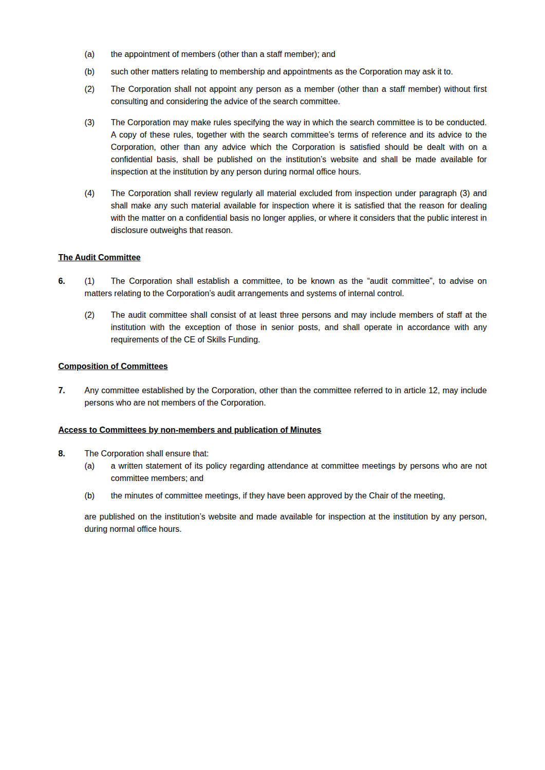(a)
the appointment of members (other than a staff member); and
(b)
such other matters relating to membership and appointments as the Corporation may ask it to.
(2)
The Corporation shall not appoint any person as a member (other than a staff member) without first consulting and considering the advice of the search committee.
(3)
The Corporation may make rules specifying the way in which the search committee is to be conducted. A copy of these rules, together with the search committee’s terms of reference and its advice to the Corporation, other than any advice which the Corporation is satisfied should be dealt with on a confidential basis, shall be published on the institution’s website and shall be made available for inspection at the institution by any person during normal office hours.
(4)
The Corporation shall review regularly all material excluded from inspection under paragraph (3) and shall make any such material available for inspection where it is satisfied that the reason for dealing with the matter on a confidential basis no longer applies, or where it considers that the public interest in disclosure outweighs that reason.
The Audit Committee
6.
(1) The Corporation shall establish a committee, to be known as the “audit committee”, to advise on matters relating to the Corporation’s audit arrangements and systems of internal control.
(2)
The audit committee shall consist of at least three persons and may include members of staff at the institution with the exception of those in senior posts, and shall operate in accordance with any requirements of the CE of Skills Funding.
Composition of Committees
7.
Any committee established by the Corporation, other than the committee referred to in article 12, may include persons who are not members of the Corporation.
Access to Committees by non-members and publication of Minutes
8.
The Corporation shall ensure that:
(a)
a written statement of its policy regarding attendance at committee meetings by persons who are not committee members; and
(b)
the minutes of committee meetings, if they have been approved by the Chair of the meeting,
are published on the institution’s website and made available for inspection at the institution by any person, during normal office hours.